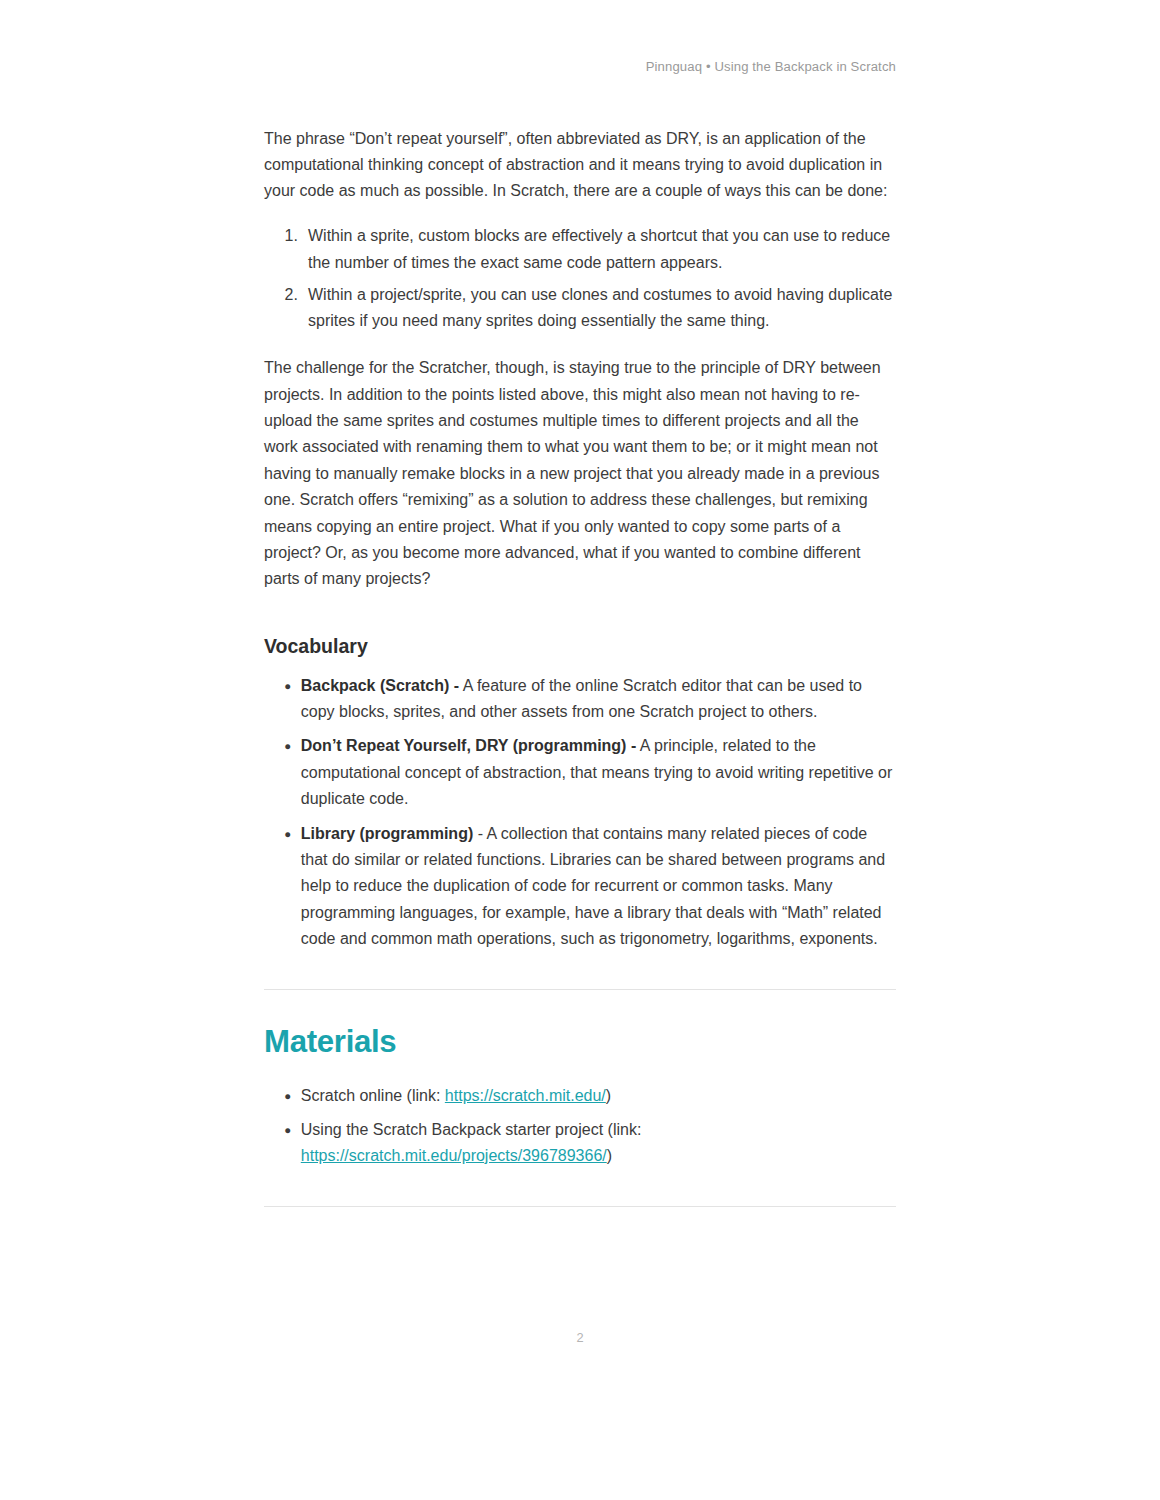Pinnguaq • Using the Backpack in Scratch
The phrase “Don’t repeat yourself”, often abbreviated as DRY, is an application of the computational thinking concept of abstraction and it means trying to avoid duplication in your code as much as possible. In Scratch, there are a couple of ways this can be done:
Within a sprite, custom blocks are effectively a shortcut that you can use to reduce the number of times the exact same code pattern appears.
Within a project/sprite, you can use clones and costumes to avoid having duplicate sprites if you need many sprites doing essentially the same thing.
The challenge for the Scratcher, though, is staying true to the principle of DRY between projects. In addition to the points listed above, this might also mean not having to re-upload the same sprites and costumes multiple times to different projects and all the work associated with renaming them to what you want them to be; or it might mean not having to manually remake blocks in a new project that you already made in a previous one. Scratch offers “remixing” as a solution to address these challenges, but remixing means copying an entire project. What if you only wanted to copy some parts of a project? Or, as you become more advanced, what if you wanted to combine different parts of many projects?
Vocabulary
Backpack (Scratch) - A feature of the online Scratch editor that can be used to copy blocks, sprites, and other assets from one Scratch project to others.
Don’t Repeat Yourself, DRY (programming) - A principle, related to the computational concept of abstraction, that means trying to avoid writing repetitive or duplicate code.
Library (programming) - A collection that contains many related pieces of code that do similar or related functions. Libraries can be shared between programs and help to reduce the duplication of code for recurrent or common tasks. Many programming languages, for example, have a library that deals with “Math” related code and common math operations, such as trigonometry, logarithms, exponents.
Materials
Scratch online (link: https://scratch.mit.edu/)
Using the Scratch Backpack starter project (link: https://scratch.mit.edu/projects/396789366/)
2